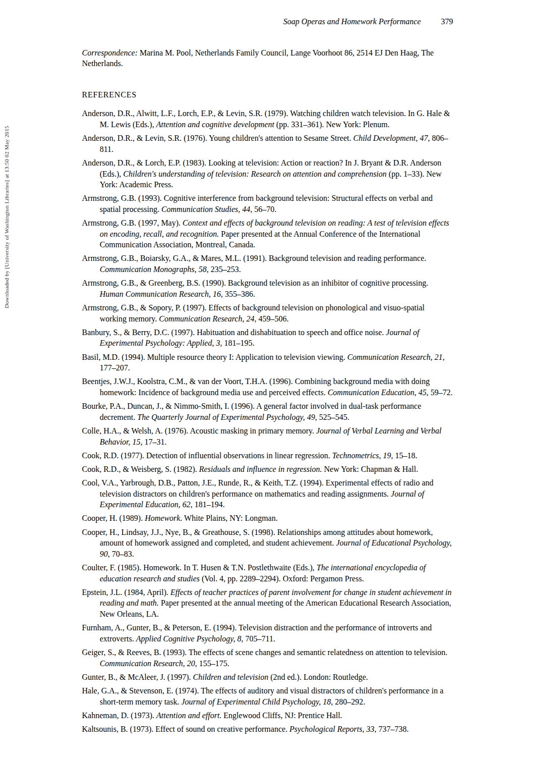Downloaded by [University of Washington Libraries] at 13:50 02 May 2015
Soap Operas and Homework Performance 379
Correspondence: Marina M. Pool, Netherlands Family Council, Lange Voorhoot 86, 2514 EJ Den Haag, The Netherlands.
REFERENCES
Anderson, D.R., Alwitt, L.F., Lorch, E.P., & Levin, S.R. (1979). Watching children watch television. In G. Hale & M. Lewis (Eds.), Attention and cognitive development (pp. 331–361). New York: Plenum.
Anderson, D.R., & Levin, S.R. (1976). Young children's attention to Sesame Street. Child Development, 47, 806–811.
Anderson, D.R., & Lorch, E.P. (1983). Looking at television: Action or reaction? In J. Bryant & D.R. Anderson (Eds.), Children's understanding of television: Research on attention and comprehension (pp. 1–33). New York: Academic Press.
Armstrong, G.B. (1993). Cognitive interference from background television: Structural effects on verbal and spatial processing. Communication Studies, 44, 56–70.
Armstrong, G.B. (1997, May). Context and effects of background television on reading: A test of television effects on encoding, recall, and recognition. Paper presented at the Annual Conference of the International Communication Association, Montreal, Canada.
Armstrong, G.B., Boiarsky, G.A., & Mares, M.L. (1991). Background television and reading performance. Communication Monographs, 58, 235–253.
Armstrong, G.B., & Greenberg, B.S. (1990). Background television as an inhibitor of cognitive processing. Human Communication Research, 16, 355–386.
Armstrong, G.B., & Sopory, P. (1997). Effects of background television on phonological and visuo-spatial working memory. Communication Research, 24, 459–506.
Banbury, S., & Berry, D.C. (1997). Habituation and dishabituation to speech and office noise. Journal of Experimental Psychology: Applied, 3, 181–195.
Basil, M.D. (1994). Multiple resource theory I: Application to television viewing. Communication Research, 21, 177–207.
Beentjes, J.W.J., Koolstra, C.M., & van der Voort, T.H.A. (1996). Combining background media with doing homework: Incidence of background media use and perceived effects. Communication Education, 45, 59–72.
Bourke, P.A., Duncan, J., & Nimmo-Smith, I. (1996). A general factor involved in dual-task performance decrement. The Quarterly Journal of Experimental Psychology, 49, 525–545.
Colle, H.A., & Welsh, A. (1976). Acoustic masking in primary memory. Journal of Verbal Learning and Verbal Behavior, 15, 17–31.
Cook, R.D. (1977). Detection of influential observations in linear regression. Technometrics, 19, 15–18.
Cook, R.D., & Weisberg, S. (1982). Residuals and influence in regression. New York: Chapman & Hall.
Cool, V.A., Yarbrough, D.B., Patton, J.E., Runde, R., & Keith, T.Z. (1994). Experimental effects of radio and television distractors on children's performance on mathematics and reading assignments. Journal of Experimental Education, 62, 181–194.
Cooper, H. (1989). Homework. White Plains, NY: Longman.
Cooper, H., Lindsay, J.J., Nye, B., & Greathouse, S. (1998). Relationships among attitudes about homework, amount of homework assigned and completed, and student achievement. Journal of Educational Psychology, 90, 70–83.
Coulter, F. (1985). Homework. In T. Husen & T.N. Postlethwaite (Eds.), The international encyclopedia of education research and studies (Vol. 4, pp. 2289–2294). Oxford: Pergamon Press.
Epstein, J.L. (1984, April). Effects of teacher practices of parent involvement for change in student achievement in reading and math. Paper presented at the annual meeting of the American Educational Research Association, New Orleans, LA.
Furnham, A., Gunter, B., & Peterson, E. (1994). Television distraction and the performance of introverts and extroverts. Applied Cognitive Psychology, 8, 705–711.
Geiger, S., & Reeves, B. (1993). The effects of scene changes and semantic relatedness on attention to television. Communication Research, 20, 155–175.
Gunter, B., & McAleer, J. (1997). Children and television (2nd ed.). London: Routledge.
Hale, G.A., & Stevenson, E. (1974). The effects of auditory and visual distractors of children's performance in a short-term memory task. Journal of Experimental Child Psychology, 18, 280–292.
Kahneman, D. (1973). Attention and effort. Englewood Cliffs, NJ: Prentice Hall.
Kaltsounis, B. (1973). Effect of sound on creative performance. Psychological Reports, 33, 737–738.